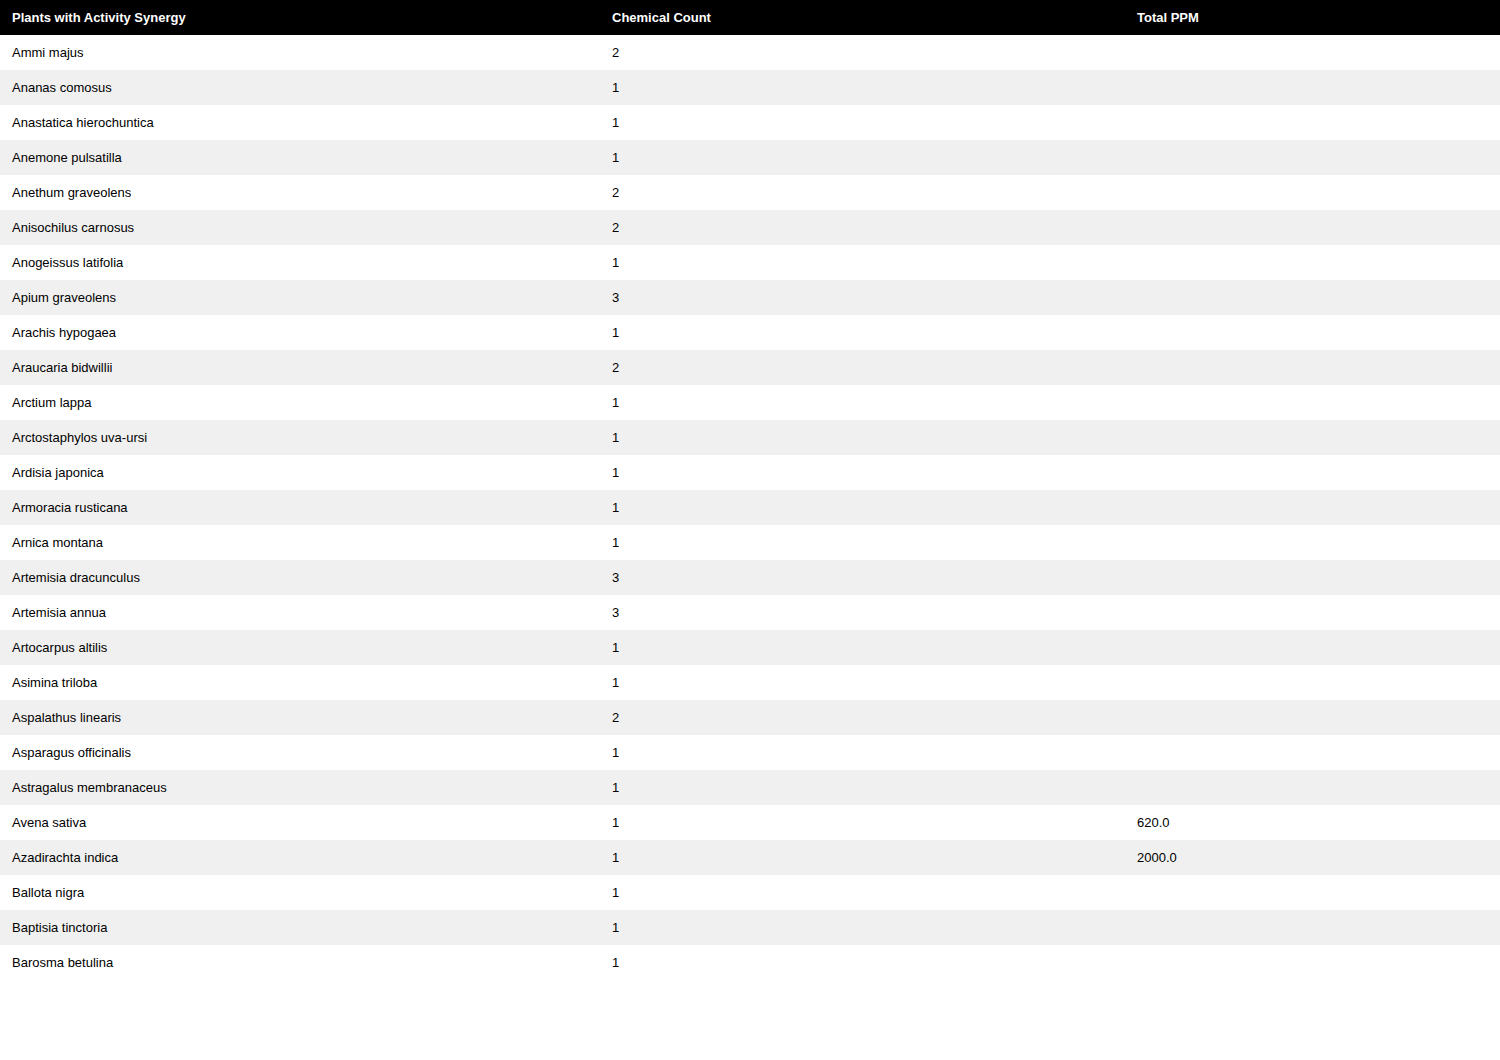| Plants with Activity Synergy | Chemical Count | Total PPM |
| --- | --- | --- |
| Ammi majus | 2 | |
| Ananas comosus | 1 | |
| Anastatica hierochuntica | 1 | |
| Anemone pulsatilla | 1 | |
| Anethum graveolens | 2 | |
| Anisochilus carnosus | 2 | |
| Anogeissus latifolia | 1 | |
| Apium graveolens | 3 | |
| Arachis hypogaea | 1 | |
| Araucaria bidwillii | 2 | |
| Arctium lappa | 1 | |
| Arctostaphylos uva-ursi | 1 | |
| Ardisia japonica | 1 | |
| Armoracia rusticana | 1 | |
| Arnica montana | 1 | |
| Artemisia dracunculus | 3 | |
| Artemisia annua | 3 | |
| Artocarpus altilis | 1 | |
| Asimina triloba | 1 | |
| Aspalathus linearis | 2 | |
| Asparagus officinalis | 1 | |
| Astragalus membranaceus | 1 | |
| Avena sativa | 1 | 620.0 |
| Azadirachta indica | 1 | 2000.0 |
| Ballota nigra | 1 | |
| Baptisia tinctoria | 1 | |
| Barosma betulina | 1 | |